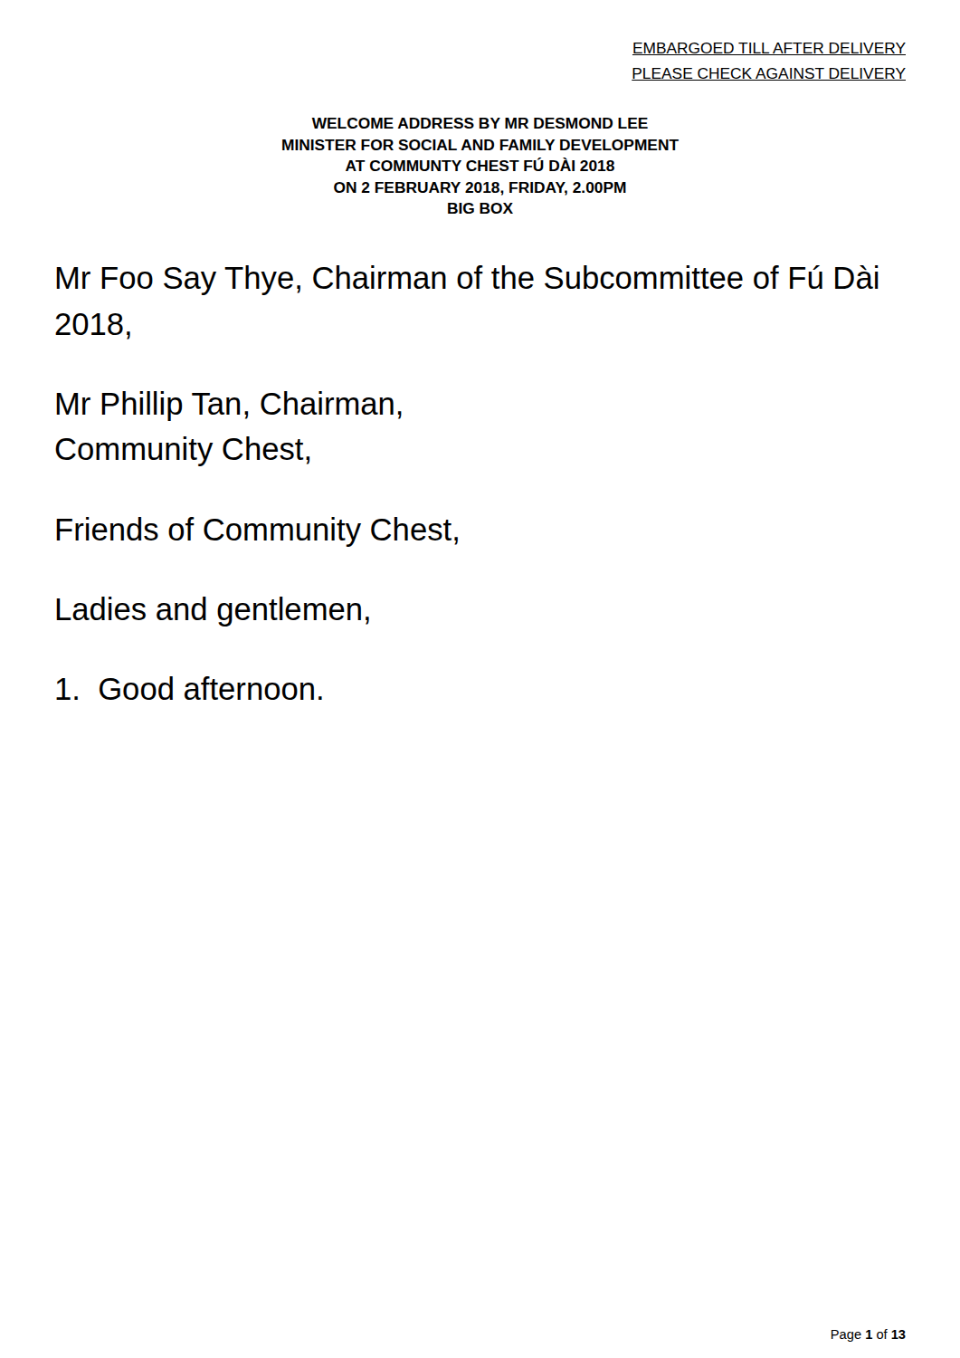EMBARGOED TILL AFTER DELIVERY PLEASE CHECK AGAINST DELIVERY
WELCOME ADDRESS BY MR DESMOND LEE
MINISTER FOR SOCIAL AND FAMILY DEVELOPMENT
AT COMMUNTY CHEST FÚ DÀI 2018
ON 2 FEBRUARY 2018, FRIDAY, 2.00PM
BIG BOX
Mr Foo Say Thye, Chairman of the Subcommittee of Fú Dài 2018,
Mr Phillip Tan, Chairman,
Community Chest,
Friends of Community Chest,
Ladies and gentlemen,
1. Good afternoon.
Page 1 of 13